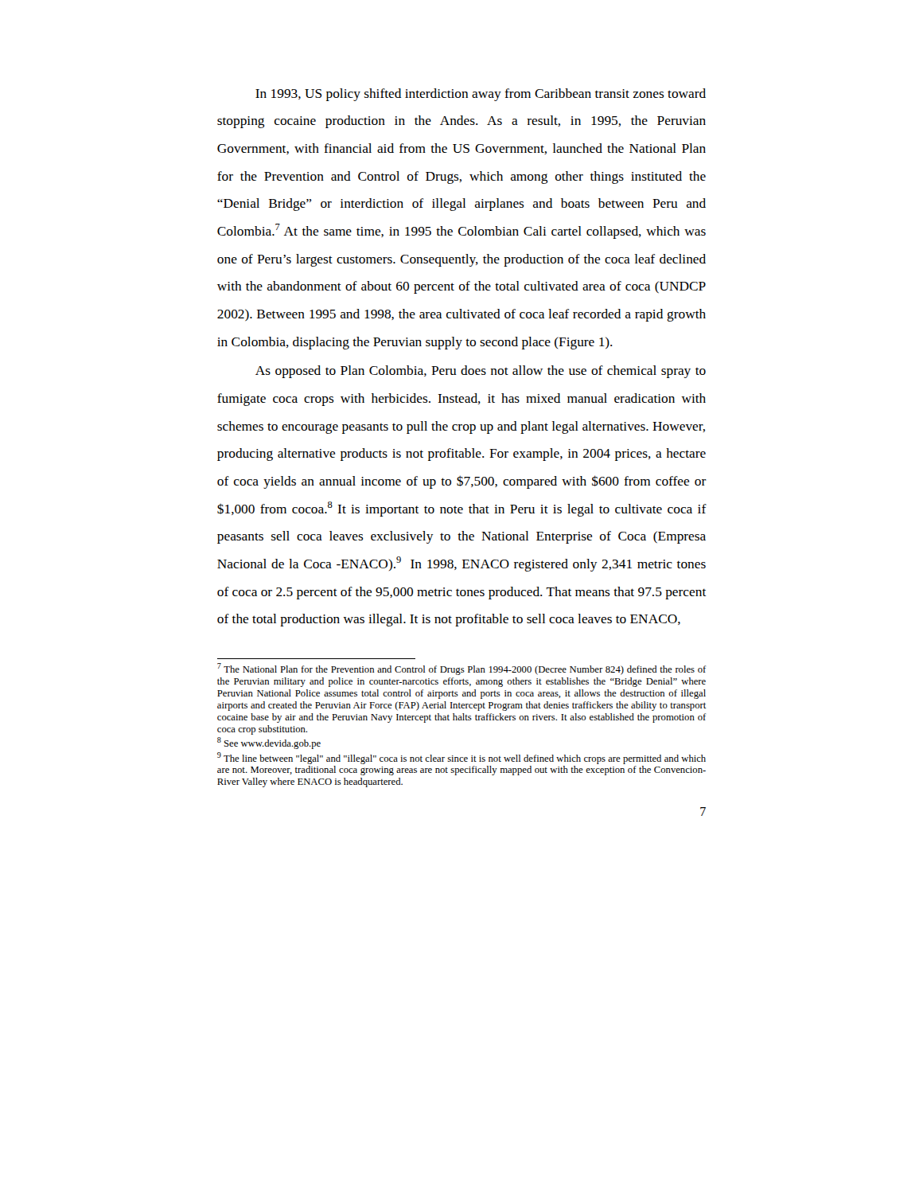In 1993, US policy shifted interdiction away from Caribbean transit zones toward stopping cocaine production in the Andes. As a result, in 1995, the Peruvian Government, with financial aid from the US Government, launched the National Plan for the Prevention and Control of Drugs, which among other things instituted the “Denial Bridge” or interdiction of illegal airplanes and boats between Peru and Colombia.7 At the same time, in 1995 the Colombian Cali cartel collapsed, which was one of Peru’s largest customers. Consequently, the production of the coca leaf declined with the abandonment of about 60 percent of the total cultivated area of coca (UNDCP 2002). Between 1995 and 1998, the area cultivated of coca leaf recorded a rapid growth in Colombia, displacing the Peruvian supply to second place (Figure 1).
As opposed to Plan Colombia, Peru does not allow the use of chemical spray to fumigate coca crops with herbicides. Instead, it has mixed manual eradication with schemes to encourage peasants to pull the crop up and plant legal alternatives. However, producing alternative products is not profitable. For example, in 2004 prices, a hectare of coca yields an annual income of up to $7,500, compared with $600 from coffee or $1,000 from cocoa.8 It is important to note that in Peru it is legal to cultivate coca if peasants sell coca leaves exclusively to the National Enterprise of Coca (Empresa Nacional de la Coca -ENACO).9 In 1998, ENACO registered only 2,341 metric tones of coca or 2.5 percent of the 95,000 metric tones produced. That means that 97.5 percent of the total production was illegal. It is not profitable to sell coca leaves to ENACO,
7 The National Plan for the Prevention and Control of Drugs Plan 1994-2000 (Decree Number 824) defined the roles of the Peruvian military and police in counter-narcotics efforts, among others it establishes the “Bridge Denial” where Peruvian National Police assumes total control of airports and ports in coca areas, it allows the destruction of illegal airports and created the Peruvian Air Force (FAP) Aerial Intercept Program that denies traffickers the ability to transport cocaine base by air and the Peruvian Navy Intercept that halts traffickers on rivers. It also established the promotion of coca crop substitution.
8 See www.devida.gob.pe
9 The line between "legal" and "illegal" coca is not clear since it is not well defined which crops are permitted and which are not. Moreover, traditional coca growing areas are not specifically mapped out with the exception of the Convencion-River Valley where ENACO is headquartered.
7